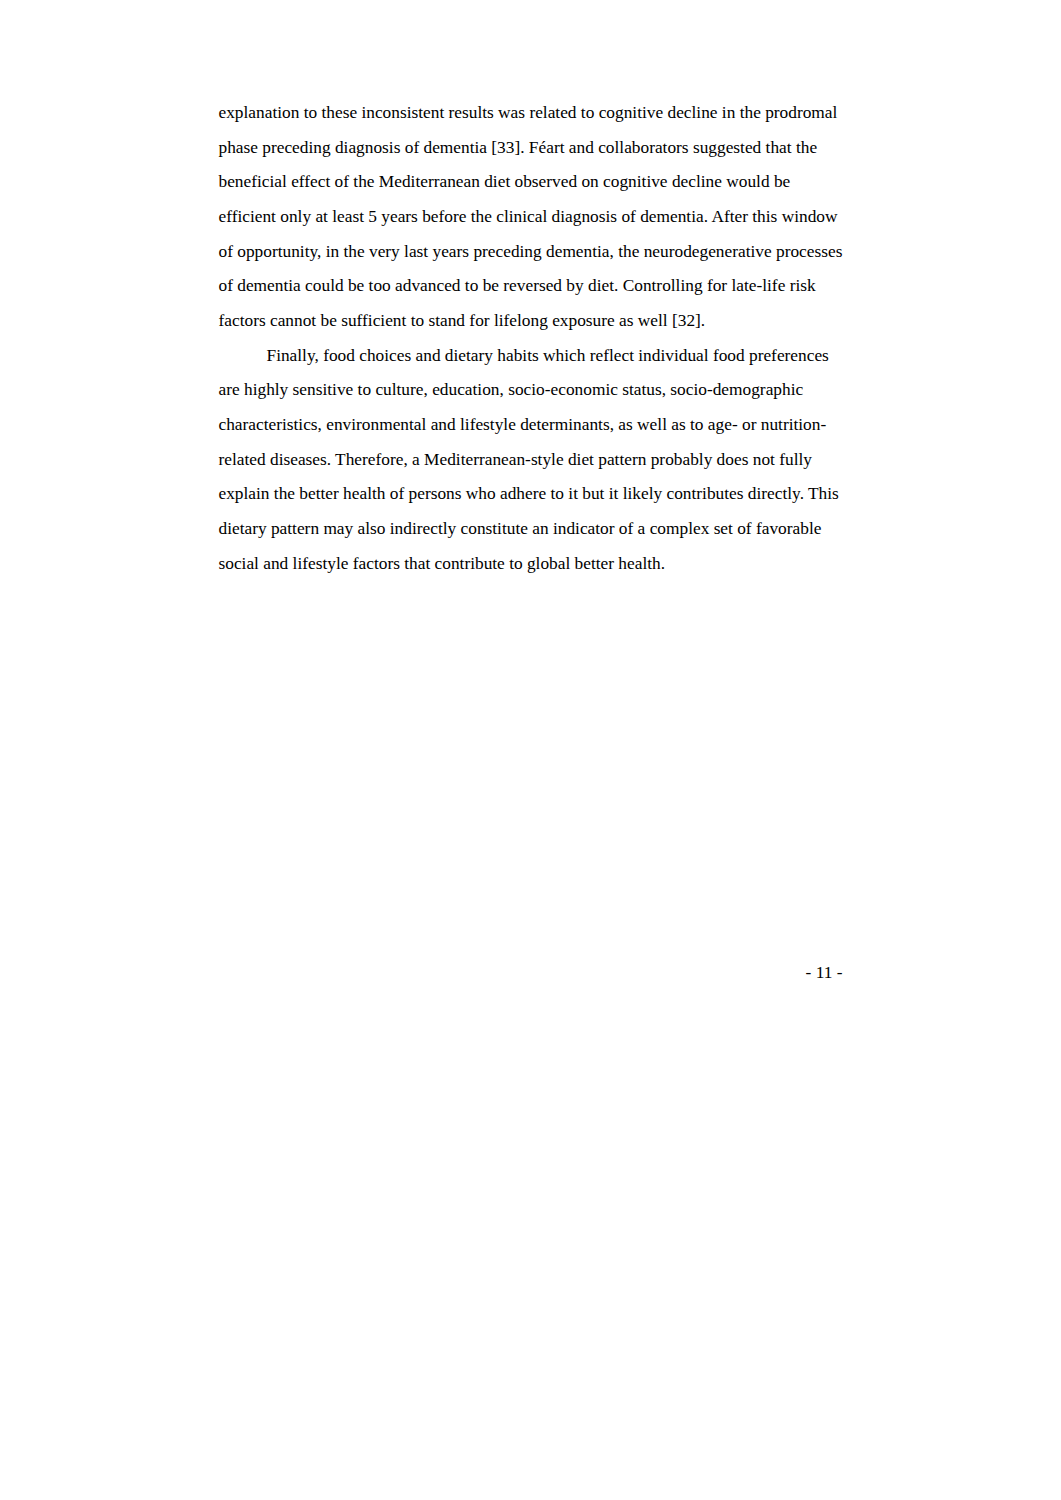explanation to these inconsistent results was related to cognitive decline in the prodromal phase preceding diagnosis of dementia [33]. Féart and collaborators suggested that the beneficial effect of the Mediterranean diet observed on cognitive decline would be efficient only at least 5 years before the clinical diagnosis of dementia. After this window of opportunity, in the very last years preceding dementia, the neurodegenerative processes of dementia could be too advanced to be reversed by diet. Controlling for late-life risk factors cannot be sufficient to stand for lifelong exposure as well [32].
Finally, food choices and dietary habits which reflect individual food preferences are highly sensitive to culture, education, socio-economic status, socio-demographic characteristics, environmental and lifestyle determinants, as well as to age- or nutrition-related diseases. Therefore, a Mediterranean-style diet pattern probably does not fully explain the better health of persons who adhere to it but it likely contributes directly. This dietary pattern may also indirectly constitute an indicator of a complex set of favorable social and lifestyle factors that contribute to global better health.
- 11 -